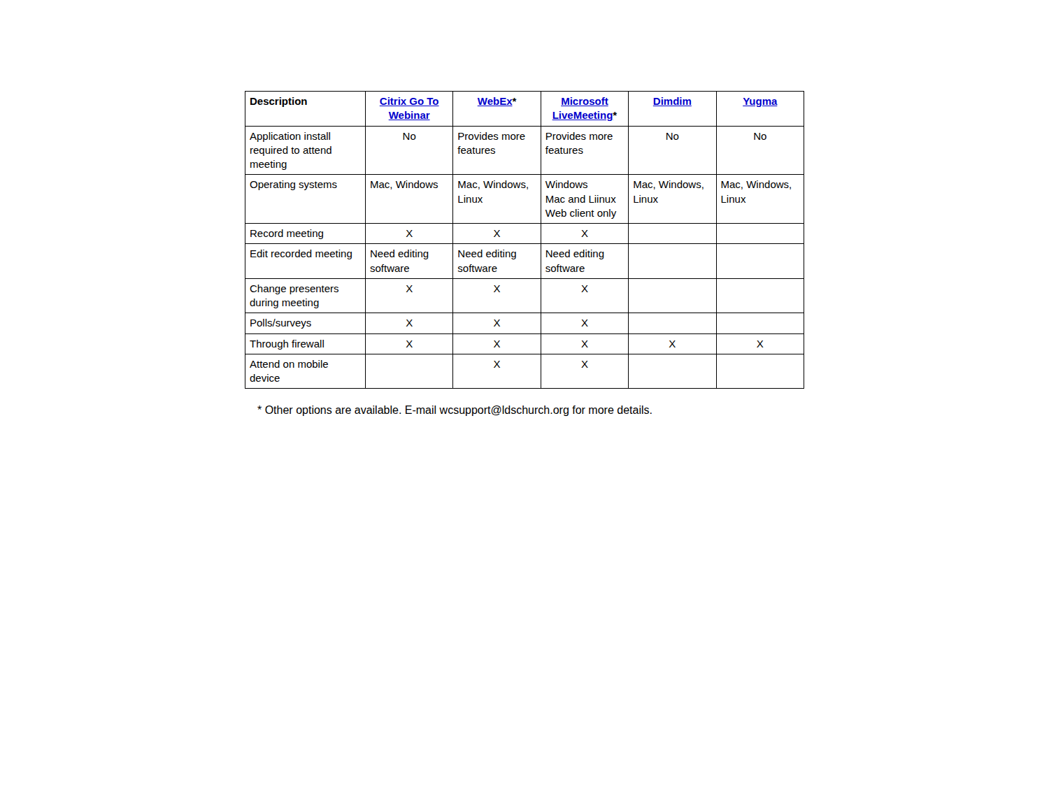| Description | Citrix Go To Webinar | WebEx * | Microsoft LiveMeeting * | Dimdim | Yugma |
| --- | --- | --- | --- | --- | --- |
| Application install required to attend meeting | No | Provides more features | Provides more features | No | No |
| Operating systems | Mac, Windows | Mac, Windows, Linux | Windows Mac and Liinux Web client only | Mac, Windows, Linux | Mac, Windows, Linux |
| Record meeting | X | X | X | | |
| Edit recorded meeting | Need editing software | Need editing software | Need editing software | | |
| Change presenters during meeting | X | X | X | | |
| Polls/surveys | X | X | X | | |
| Through firewall | X | X | X | X | X |
| Attend on mobile device | | X | X | | |
* Other options are available. E-mail wcsupport@ldschurch.org for more details.